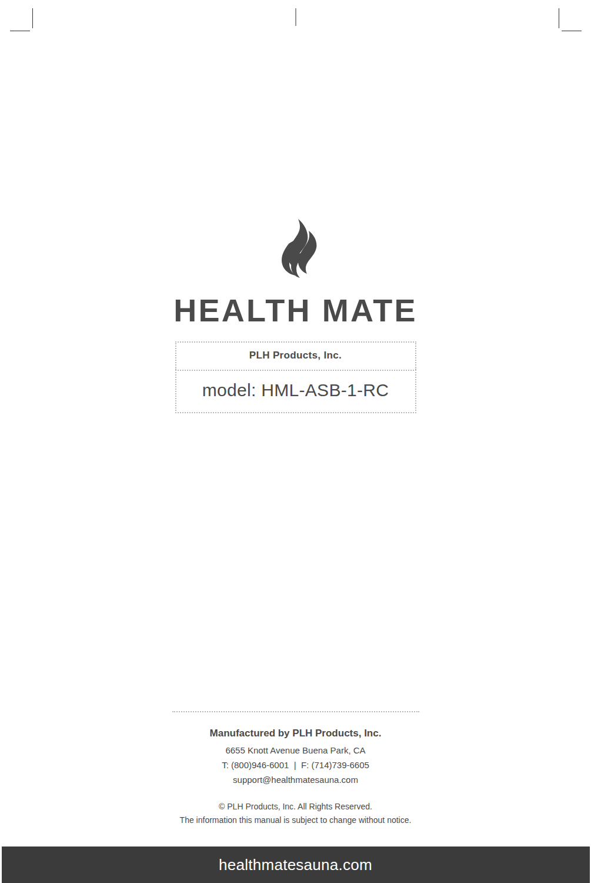HEALTH MATE
PLH Products, Inc.
model: HML-ASB-1-RC
Manufactured by PLH Products, Inc.
6655 Knott Avenue Buena Park, CA
T: (800)946-6001 | F: (714)739-6605
support@healthmatesauna.com
© PLH Products, Inc. All Rights Reserved.
The information this manual is subject to change without notice.
healthmatesauna.com